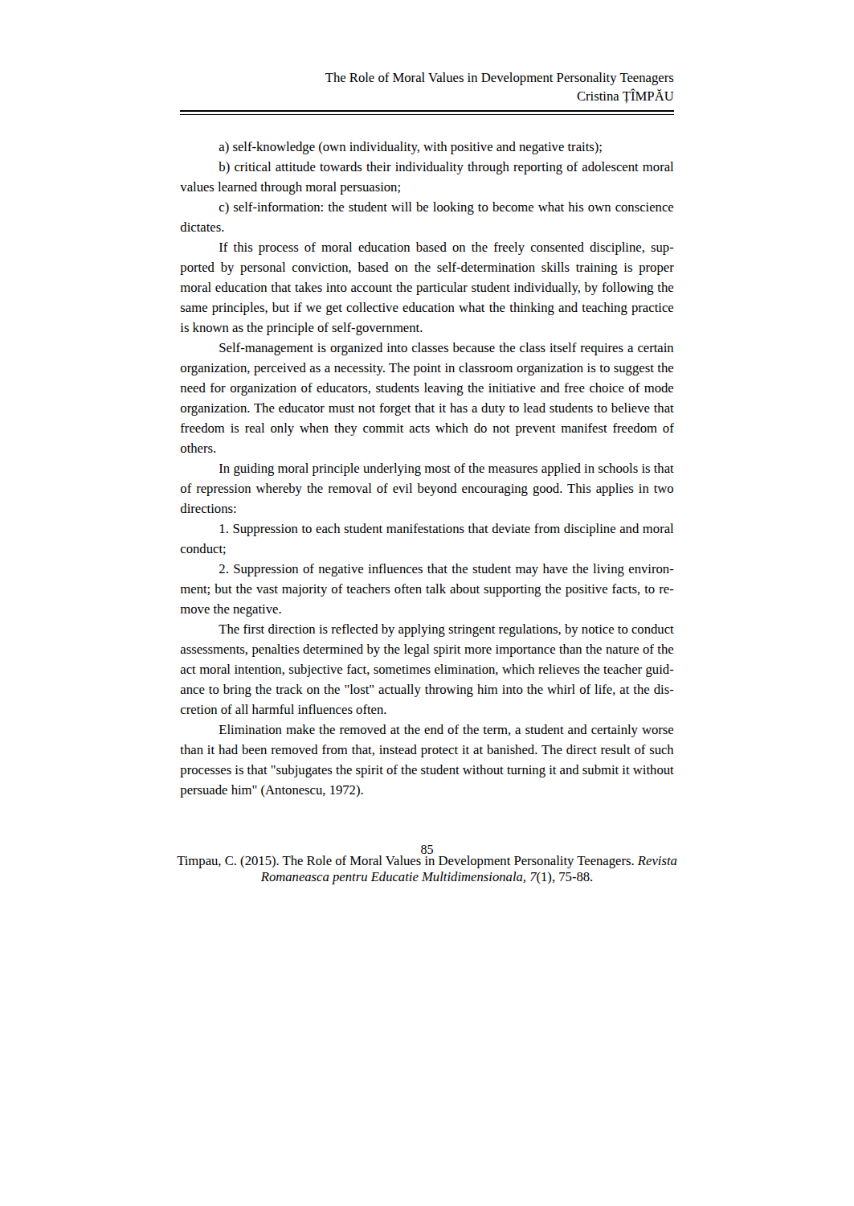The Role of Moral Values in Development Personality Teenagers Cristina ȚÎMPĂU
a) self-knowledge (own individuality, with positive and negative traits);
b) critical attitude towards their individuality through reporting of adolescent moral values learned through moral persuasion;
c) self-information: the student will be looking to become what his own conscience dictates.
If this process of moral education based on the freely consented discipline, supported by personal conviction, based on the self-determination skills training is proper moral education that takes into account the particular student individually, by following the same principles, but if we get collective education what the thinking and teaching practice is known as the principle of self-government.
Self-management is organized into classes because the class itself requires a certain organization, perceived as a necessity. The point in classroom organization is to suggest the need for organization of educators, students leaving the initiative and free choice of mode organization. The educator must not forget that it has a duty to lead students to believe that freedom is real only when they commit acts which do not prevent manifest freedom of others.
In guiding moral principle underlying most of the measures applied in schools is that of repression whereby the removal of evil beyond encouraging good. This applies in two directions:
1. Suppression to each student manifestations that deviate from discipline and moral conduct;
2. Suppression of negative influences that the student may have the living environment; but the vast majority of teachers often talk about supporting the positive facts, to remove the negative.
The first direction is reflected by applying stringent regulations, by notice to conduct assessments, penalties determined by the legal spirit more importance than the nature of the act moral intention, subjective fact, sometimes elimination, which relieves the teacher guidance to bring the track on the "lost" actually throwing him into the whirl of life, at the discretion of all harmful influences often.
Elimination make the removed at the end of the term, a student and certainly worse than it had been removed from that, instead protect it at banished. The direct result of such processes is that "subjugates the spirit of the student without turning it and submit it without persuade him" (Antonescu, 1972).
85
Timpau, C. (2015). The Role of Moral Values in Development Personality Teenagers. Revista Romaneasca pentru Educatie Multidimensionala, 7(1), 75-88.